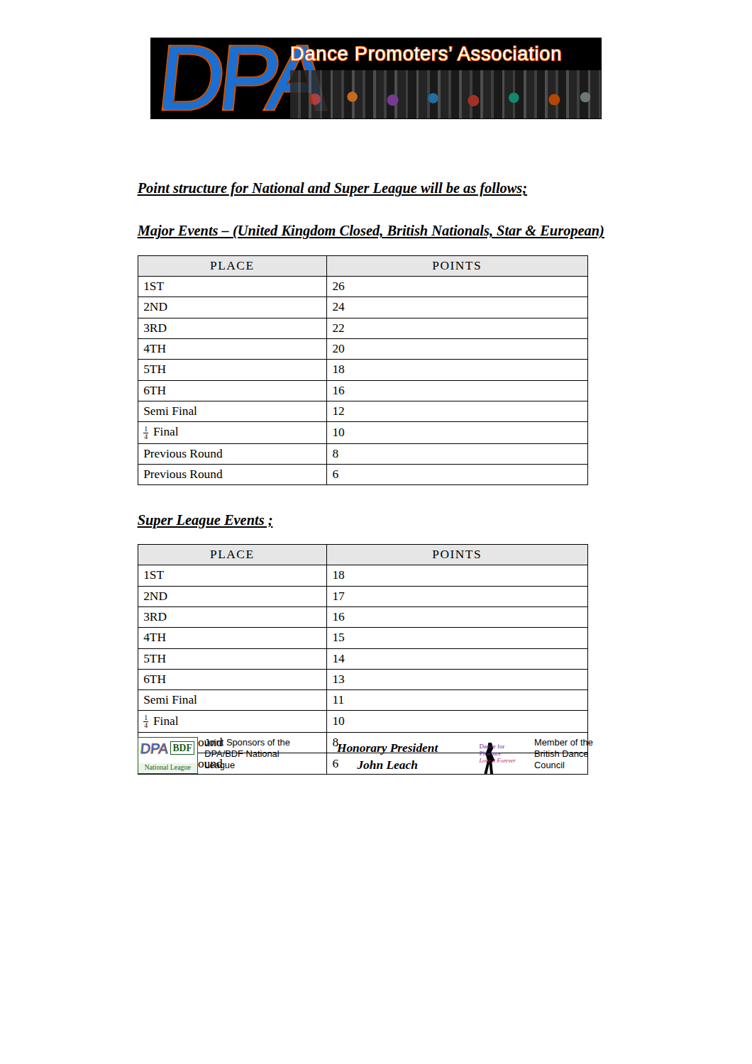DPA Dance Promoters’ Association
Point structure for National and Super League will be as follows;
Major Events – (United Kingdom Closed, British Nationals, Star & European)
| PLACE | POINTS |
| --- | --- |
| 1ST | 26 |
| 2ND | 24 |
| 3RD | 22 |
| 4TH | 20 |
| 5TH | 18 |
| 6TH | 16 |
| Semi Final | 12 |
| 1 4 Final | 10 |
| Previous Round | 8 |
| Previous Round | 6 |
Super League Events ;
| PLACE | POINTS |
| --- | --- |
| 1ST | 18 |
| 2ND | 17 |
| 3RD | 16 |
| 4TH | 15 |
| 5TH | 14 |
| 6TH | 13 |
| Semi Final | 11 |
| 1 4 Final | 10 |
| Previous Round | 8 |
| Previous Round | 6 |
DPA BDF National League
Joint Sponsors of the DPA/BDF National League
Honorary President
John Leach
Dance for PleasureLove it Forever
Member of the British Dance Council